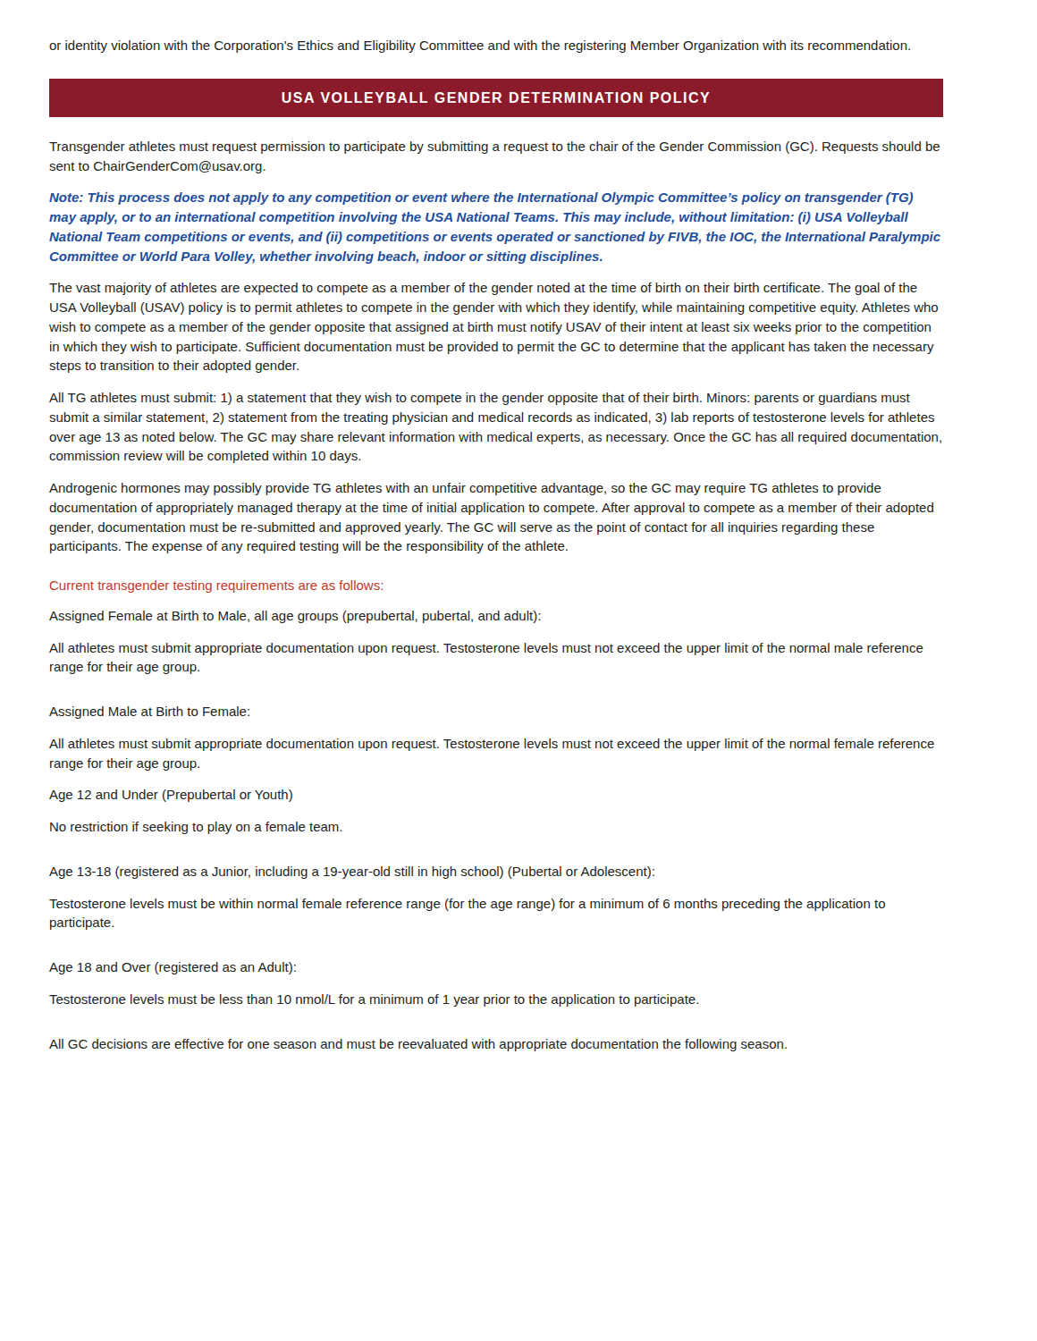or identity violation with the Corporation's Ethics and Eligibility Committee and with the registering Member Organization with its recommendation.
USA VOLLEYBALL GENDER DETERMINATION POLICY
Transgender athletes must request permission to participate by submitting a request to the chair of the Gender Commission (GC). Requests should be sent to ChairGenderCom@usav.org.
Note: This process does not apply to any competition or event where the International Olympic Committee’s policy on transgender (TG) may apply, or to an international competition involving the USA National Teams. This may include, without limitation: (i) USA Volleyball National Team competitions or events, and (ii) competitions or events operated or sanctioned by FIVB, the IOC, the International Paralympic Committee or World Para Volley, whether involving beach, indoor or sitting disciplines.
The vast majority of athletes are expected to compete as a member of the gender noted at the time of birth on their birth certificate. The goal of the USA Volleyball (USAV) policy is to permit athletes to compete in the gender with which they identify, while maintaining competitive equity. Athletes who wish to compete as a member of the gender opposite that assigned at birth must notify USAV of their intent at least six weeks prior to the competition in which they wish to participate. Sufficient documentation must be provided to permit the GC to determine that the applicant has taken the necessary steps to transition to their adopted gender.
All TG athletes must submit: 1) a statement that they wish to compete in the gender opposite that of their birth. Minors: parents or guardians must submit a similar statement, 2) statement from the treating physician and medical records as indicated, 3) lab reports of testosterone levels for athletes over age 13 as noted below. The GC may share relevant information with medical experts, as necessary. Once the GC has all required documentation, commission review will be completed within 10 days.
Androgenic hormones may possibly provide TG athletes with an unfair competitive advantage, so the GC may require TG athletes to provide documentation of appropriately managed therapy at the time of initial application to compete. After approval to compete as a member of their adopted gender, documentation must be re-submitted and approved yearly. The GC will serve as the point of contact for all inquiries regarding these participants. The expense of any required testing will be the responsibility of the athlete.
Current transgender testing requirements are as follows:
Assigned Female at Birth to Male, all age groups (prepubertal, pubertal, and adult):
All athletes must submit appropriate documentation upon request. Testosterone levels must not exceed the upper limit of the normal male reference range for their age group.
Assigned Male at Birth to Female:
All athletes must submit appropriate documentation upon request. Testosterone levels must not exceed the upper limit of the normal female reference range for their age group.
Age 12 and Under (Prepubertal or Youth)
No restriction if seeking to play on a female team.
Age 13-18 (registered as a Junior, including a 19-year-old still in high school) (Pubertal or Adolescent):
Testosterone levels must be within normal female reference range (for the age range) for a minimum of 6 months preceding the application to participate.
Age 18 and Over (registered as an Adult):
Testosterone levels must be less than 10 nmol/L for a minimum of 1 year prior to the application to participate.
All GC decisions are effective for one season and must be reevaluated with appropriate documentation the following season.